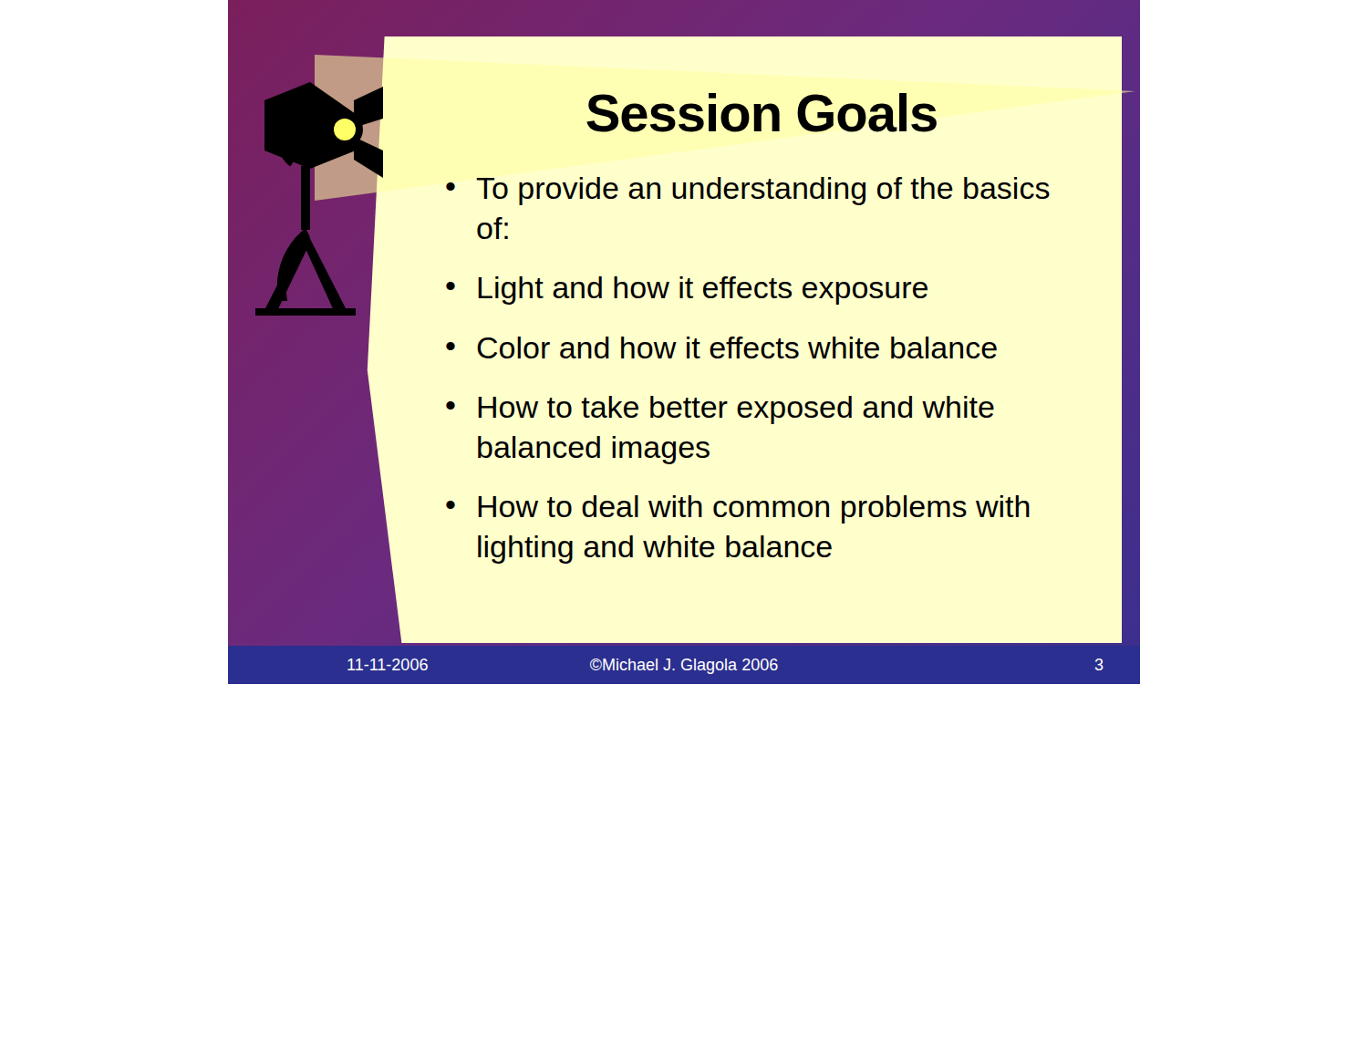Session Goals
To provide an understanding of the basics of:
Light and how it effects exposure
Color and how it effects white balance
How to take better exposed and white balanced images
How to deal with common problems with lighting and white balance
11-11-2006 ©Michael J. Glagola 2006 3